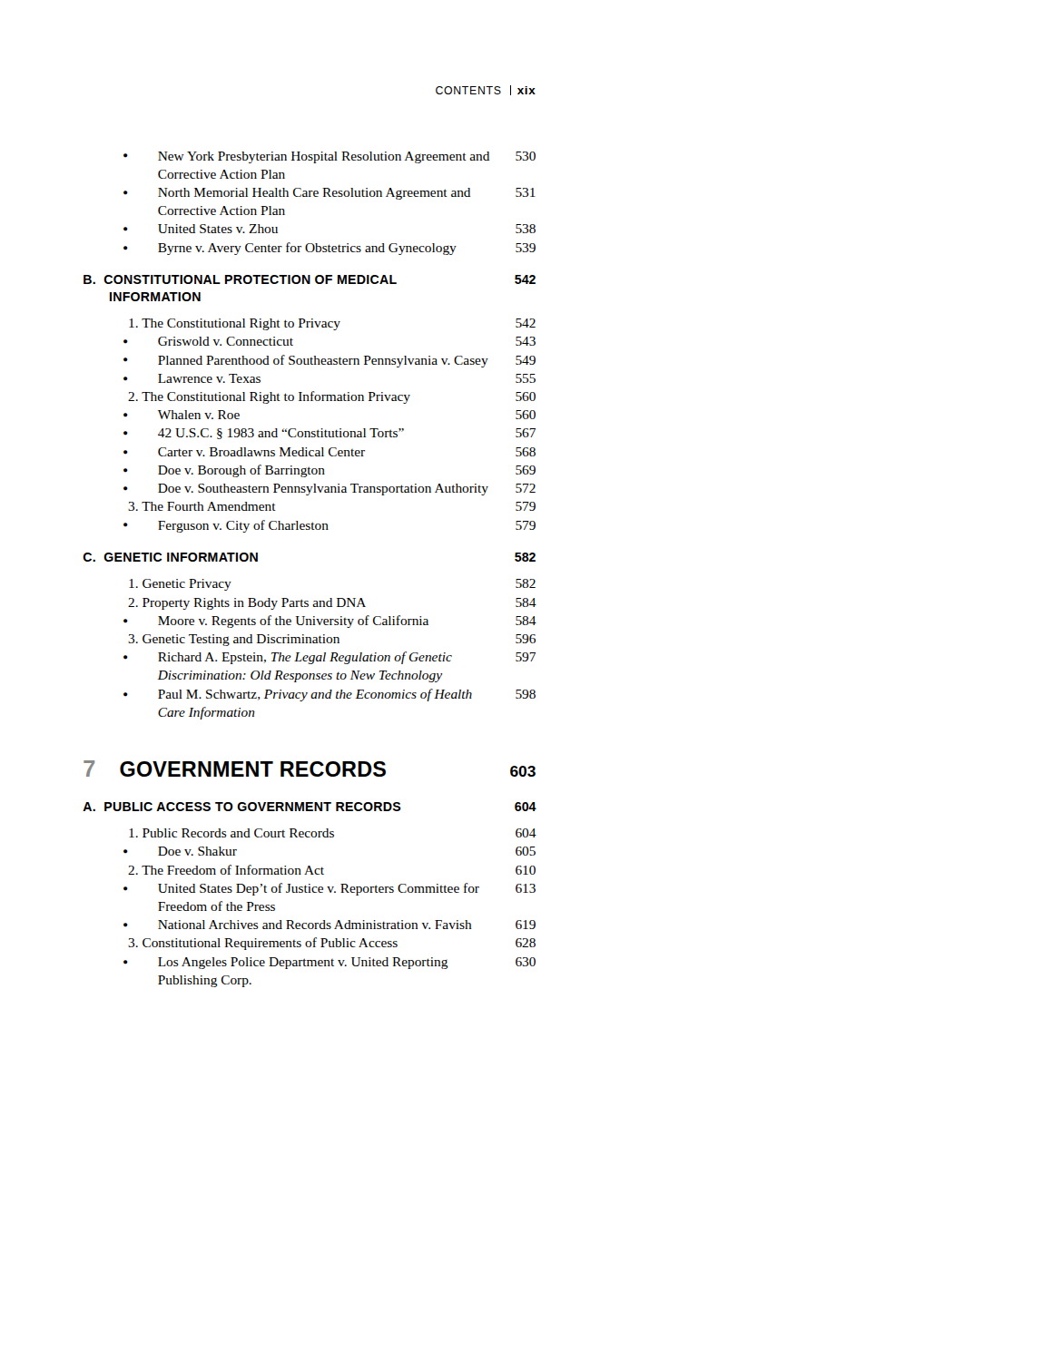Contents xix
| New York Presbyterian Hospital Resolution Agreement and Corrective Action Plan | 530 |
| North Memorial Health Care Resolution Agreement and Corrective Action Plan | 531 |
| United States v. Zhou | 538 |
| Byrne v. Avery Center for Obstetrics and Gynecology | 539 |
| B. CONSTITUTIONAL PROTECTION OF MEDICAL INFORMATION | 542 |
| 1. The Constitutional Right to Privacy | 542 |
| Griswold v. Connecticut | 543 |
| Planned Parenthood of Southeastern Pennsylvania v. Casey | 549 |
| Lawrence v. Texas | 555 |
| 2. The Constitutional Right to Information Privacy | 560 |
| Whalen v. Roe | 560 |
| 42 U.S.C. § 1983 and “Constitutional Torts” | 567 |
| Carter v. Broadlawns Medical Center | 568 |
| Doe v. Borough of Barrington | 569 |
| Doe v. Southeastern Pennsylvania Transportation Authority | 572 |
| 3. The Fourth Amendment | 579 |
| Ferguson v. City of Charleston | 579 |
| C. GENETIC INFORMATION | 582 |
| 1. Genetic Privacy | 582 |
| 2. Property Rights in Body Parts and DNA | 584 |
| Moore v. Regents of the University of California | 584 |
| 3. Genetic Testing and Discrimination | 596 |
| Richard A. Epstein, The Legal Regulation of Genetic Discrimination: Old Responses to New Technology | 597 |
| Paul M. Schwartz, Privacy and the Economics of Health Care Information | 598 |
7
GOVERNMENT RECORDS
603
| A. PUBLIC ACCESS TO GOVERNMENT RECORDS | 604 |
| 1. Public Records and Court Records | 604 |
| Doe v. Shakur | 605 |
| 2. The Freedom of Information Act | 610 |
| United States Dep’t of Justice v. Reporters Committee for Freedom of the Press | 613 |
| National Archives and Records Administration v. Favish | 619 |
| 3. Constitutional Requirements of Public Access | 628 |
| Los Angeles Police Department v. United Reporting Publishing Corp. | 630 |